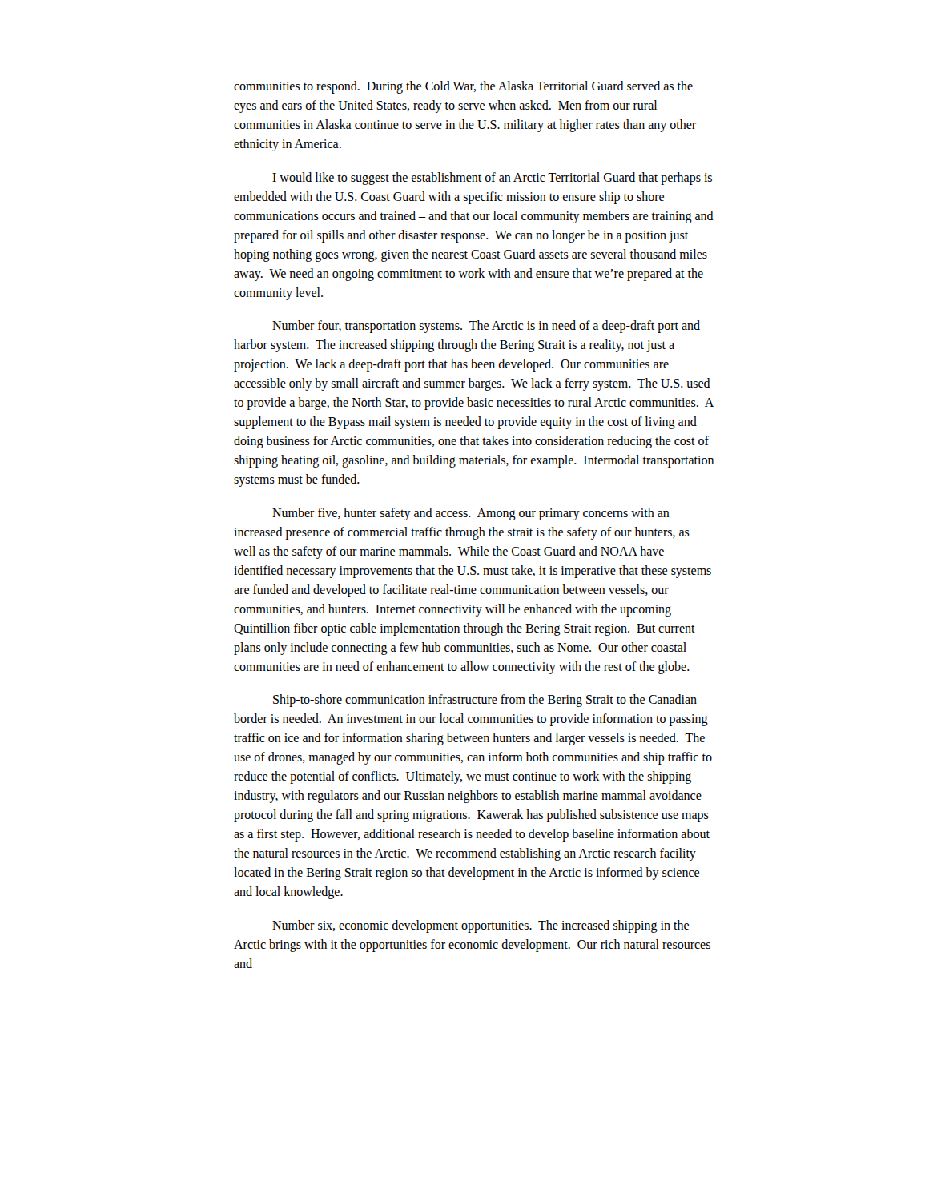communities to respond. During the Cold War, the Alaska Territorial Guard served as the eyes and ears of the United States, ready to serve when asked. Men from our rural communities in Alaska continue to serve in the U.S. military at higher rates than any other ethnicity in America.
I would like to suggest the establishment of an Arctic Territorial Guard that perhaps is embedded with the U.S. Coast Guard with a specific mission to ensure ship to shore communications occurs and trained – and that our local community members are training and prepared for oil spills and other disaster response. We can no longer be in a position just hoping nothing goes wrong, given the nearest Coast Guard assets are several thousand miles away. We need an ongoing commitment to work with and ensure that we’re prepared at the community level.
Number four, transportation systems. The Arctic is in need of a deep-draft port and harbor system. The increased shipping through the Bering Strait is a reality, not just a projection. We lack a deep-draft port that has been developed. Our communities are accessible only by small aircraft and summer barges. We lack a ferry system. The U.S. used to provide a barge, the North Star, to provide basic necessities to rural Arctic communities. A supplement to the Bypass mail system is needed to provide equity in the cost of living and doing business for Arctic communities, one that takes into consideration reducing the cost of shipping heating oil, gasoline, and building materials, for example. Intermodal transportation systems must be funded.
Number five, hunter safety and access. Among our primary concerns with an increased presence of commercial traffic through the strait is the safety of our hunters, as well as the safety of our marine mammals. While the Coast Guard and NOAA have identified necessary improvements that the U.S. must take, it is imperative that these systems are funded and developed to facilitate real-time communication between vessels, our communities, and hunters. Internet connectivity will be enhanced with the upcoming Quintillion fiber optic cable implementation through the Bering Strait region. But current plans only include connecting a few hub communities, such as Nome. Our other coastal communities are in need of enhancement to allow connectivity with the rest of the globe.
Ship-to-shore communication infrastructure from the Bering Strait to the Canadian border is needed. An investment in our local communities to provide information to passing traffic on ice and for information sharing between hunters and larger vessels is needed. The use of drones, managed by our communities, can inform both communities and ship traffic to reduce the potential of conflicts. Ultimately, we must continue to work with the shipping industry, with regulators and our Russian neighbors to establish marine mammal avoidance protocol during the fall and spring migrations. Kawerak has published subsistence use maps as a first step. However, additional research is needed to develop baseline information about the natural resources in the Arctic. We recommend establishing an Arctic research facility located in the Bering Strait region so that development in the Arctic is informed by science and local knowledge.
Number six, economic development opportunities. The increased shipping in the Arctic brings with it the opportunities for economic development. Our rich natural resources and